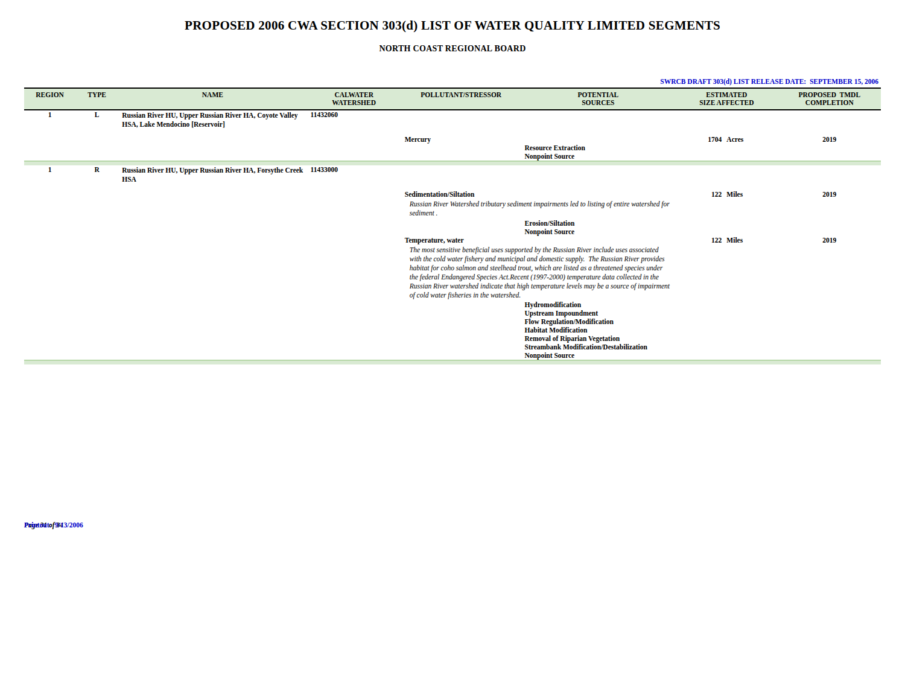PROPOSED 2006 CWA SECTION 303(d) LIST OF WATER QUALITY LIMITED SEGMENTS
NORTH COAST REGIONAL BOARD
SWRCB DRAFT 303(d) LIST RELEASE DATE: SEPTEMBER 15, 2006
| REGION | TYPE | NAME | CALWATER WATERSHED | POLLUTANT/STRESSOR | POTENTIAL SOURCES | ESTIMATED SIZE AFFECTED | PROPOSED TMDL COMPLETION |
| --- | --- | --- | --- | --- | --- | --- | --- |
| 1 | L | Russian River HU, Upper Russian River HA, Coyote Valley HSA, Lake Mendocino [Reservoir] | 11432060 | | | | |
| | | | | Mercury | | 1704 Acres | 2019 |
| | | | | | Resource Extraction | | |
| | | | | | Nonpoint Source | | |
| 1 | R | Russian River HU, Upper Russian River HA, Forsythe Creek HSA | 11433000 | | | | |
| | | | | Sedimentation/Siltation | | 122 Miles | 2019 |
| | | | | Russian River Watershed tributary sediment impairments led to listing of entire watershed for sediment . | | |
| | | | | | Erosion/Siltation | | |
| | | | | | Nonpoint Source | | |
| | | | | Temperature, water | | 122 Miles | 2019 |
| | | | | The most sensitive beneficial uses supported by the Russian River include uses associated with the cold water fishery and municipal and domestic supply. The Russian River provides habitat for coho salmon and steelhead trout, which are listed as a threatened species under the federal Endangered Species Act.Recent (1997-2000) temperature data collected in the Russian River watershed indicate that high temperature levels may be a source of impairment of cold water fisheries in the watershed. | | |
| | | | | | Hydromodification | | |
| | | | | | Upstream Impoundment | | |
| | | | | | Flow Regulation/Modification | | |
| | | | | | Habitat Modification | | |
| | | | | | Removal of Riparian Vegetation | | |
| | | | | | Streambank Modification/Destabilization | | |
| | | | | | Nonpoint Source | | |
Printout: 9/13/2006 Page 31 of 34